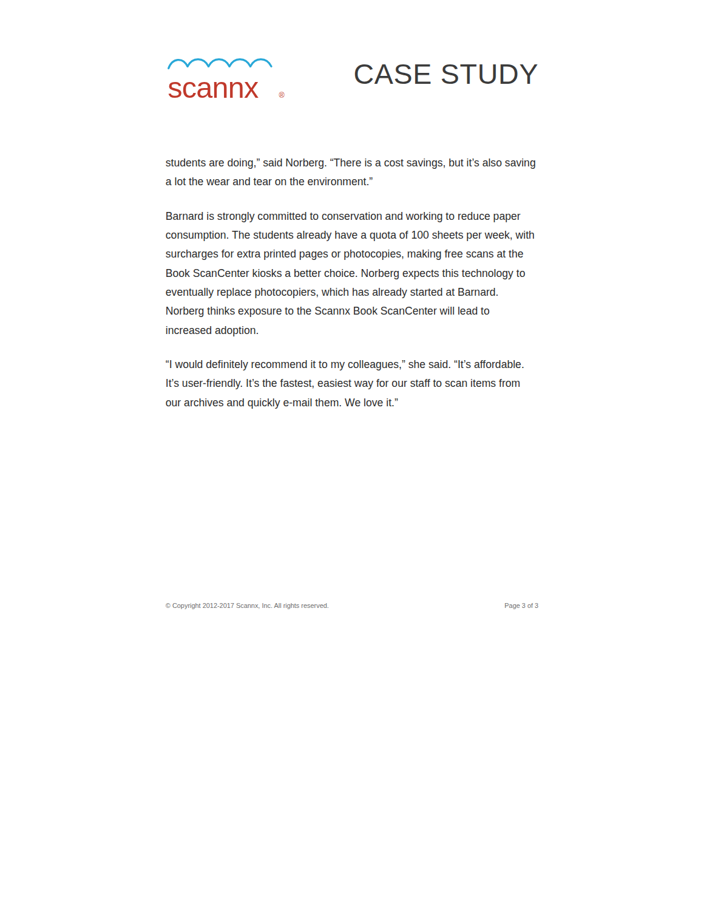scannx ®
CASE STUDY
students are doing,” said Norberg. “There is a cost savings, but it’s also saving a lot the wear and tear on the environment.”
Barnard is strongly committed to conservation and working to reduce paper consumption. The students already have a quota of 100 sheets per week, with surcharges for extra printed pages or photocopies, making free scans at the Book ScanCenter kiosks a better choice. Norberg expects this technology to eventually replace photocopiers, which has already started at Barnard. Norberg thinks exposure to the Scannx Book ScanCenter will lead to increased adoption.
“I would definitely recommend it to my colleagues,” she said. “It’s affordable. It’s user-friendly. It’s the fastest, easiest way for our staff to scan items from our archives and quickly e-mail them. We love it.”
© Copyright 2012-2017 Scannx, Inc. All rights reserved.
Page 3 of 3